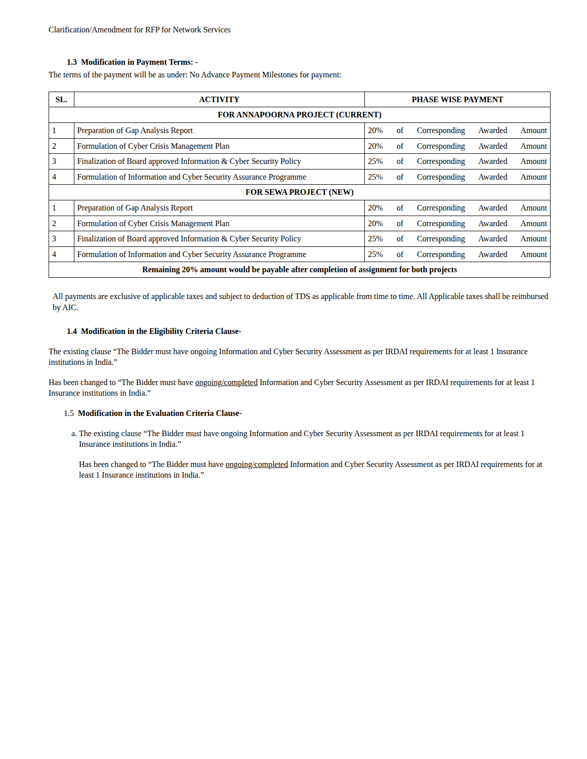Clarification/Amendment for RFP for Network Services
1.3 Modification in Payment Terms: -
The terms of the payment will be as under: No Advance Payment Milestones for payment:
| SL. | ACTIVITY | PHASE WISE PAYMENT |
| --- | --- | --- |
| FOR ANNAPOORNA PROJECT (CURRENT) |
| 1 | Preparation of Gap Analysis Report | 20% of Corresponding Awarded Amount |
| 2 | Formulation of Cyber Crisis Management Plan | 20% of Corresponding Awarded Amount |
| 3 | Finalization of Board approved Information & Cyber Security Policy | 25% of Corresponding Awarded Amount |
| 4 | Formulation of Information and Cyber Security Assurance Programme | 25% of Corresponding Awarded Amount |
| FOR SEWA PROJECT (NEW) |
| 1 | Preparation of Gap Analysis Report | 20% of Corresponding Awarded Amount |
| 2 | Formulation of Cyber Crisis Management Plan | 20% of Corresponding Awarded Amount |
| 3 | Finalization of Board approved Information & Cyber Security Policy | 25% of Corresponding Awarded Amount |
| 4 | Formulation of Information and Cyber Security Assurance Programme | 25% of Corresponding Awarded Amount |
| Remaining 20% amount would be payable after completion of assignment for both projects |
All payments are exclusive of applicable taxes and subject to deduction of TDS as applicable from time to time. All Applicable taxes shall be reimbursed by AIC.
1.4 Modification in the Eligibility Criteria Clause-
The existing clause “The Bidder must have ongoing Information and Cyber Security Assessment as per IRDAI requirements for at least 1 Insurance institutions in India.”
Has been changed to “The Bidder must have ongoing/completed Information and Cyber Security Assessment as per IRDAI requirements for at least 1 Insurance institutions in India.”
1.5 Modification in the Evaluation Criteria Clause-
The existing clause “The Bidder must have ongoing Information and Cyber Security Assessment as per IRDAI requirements for at least 1 Insurance institutions in India.”
Has been changed to “The Bidder must have ongoing/completed Information and Cyber Security Assessment as per IRDAI requirements for at least 1 Insurance institutions in India.”